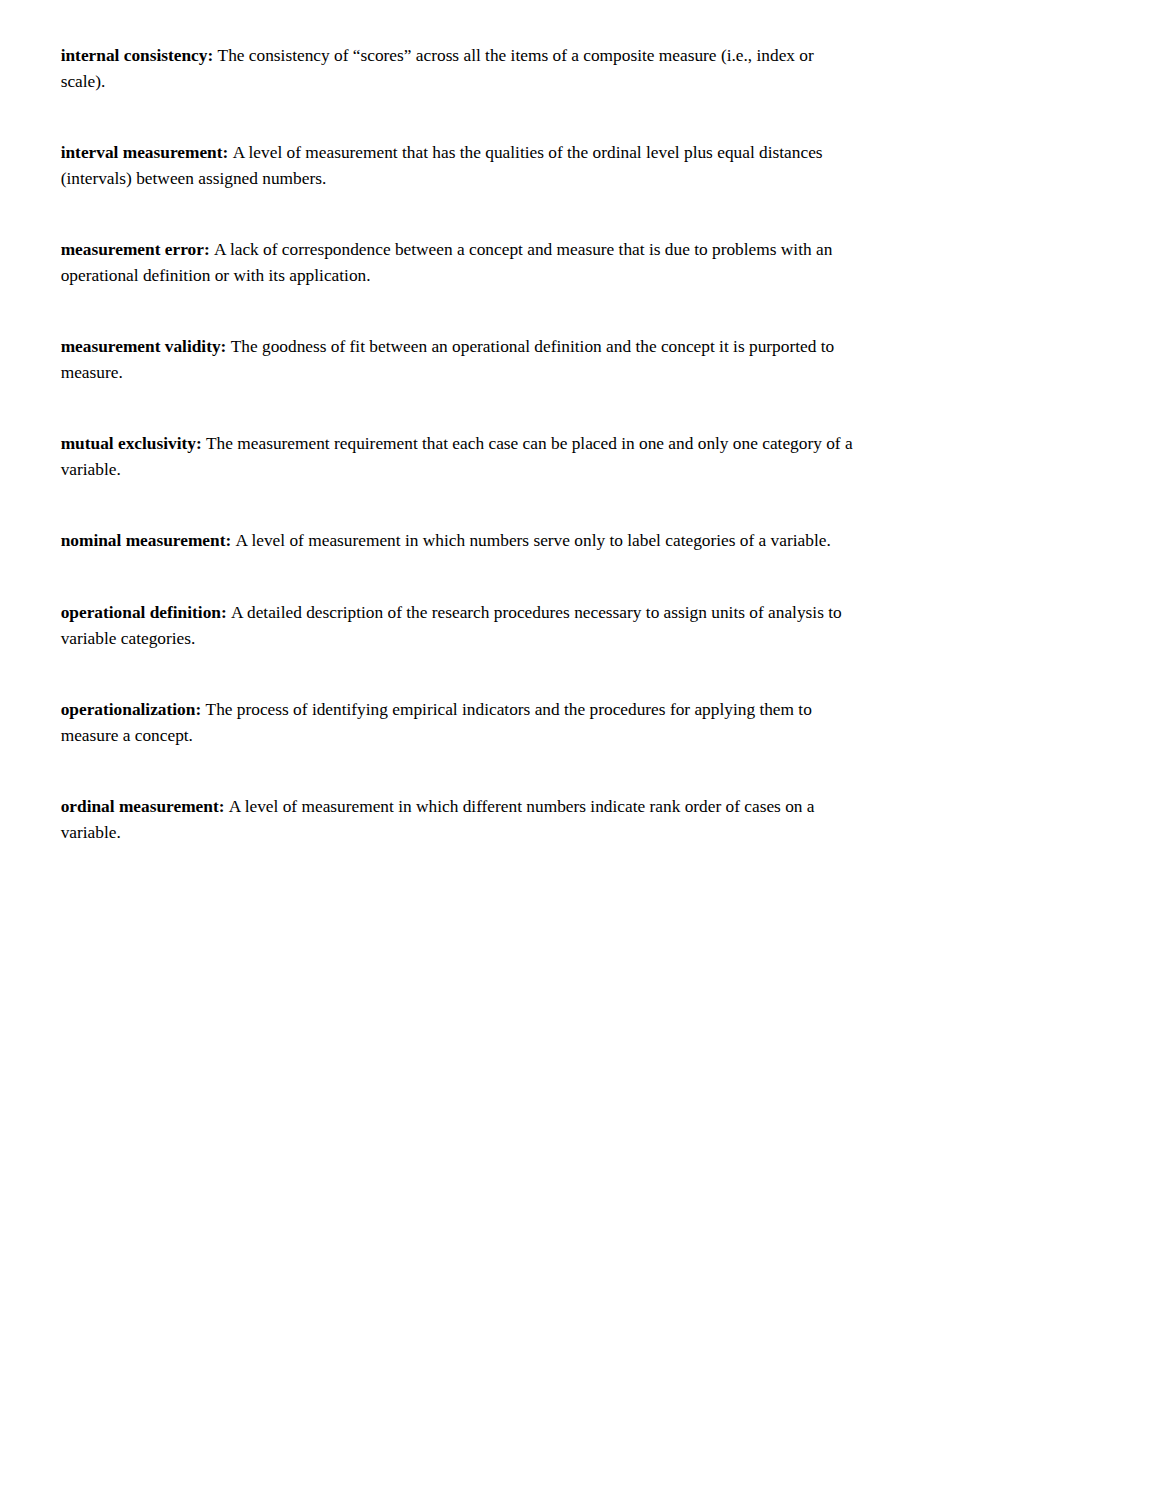internal consistency:
The consistency of “scores” across all the items of a composite measure (i.e., index or scale).
interval measurement:
A level of measurement that has the qualities of the ordinal level plus equal distances (intervals) between assigned numbers.
measurement error:
A lack of correspondence between a concept and measure that is due to problems with an operational definition or with its application.
measurement validity:
The goodness of fit between an operational definition and the concept it is purported to measure.
mutual exclusivity:
The measurement requirement that each case can be placed in one and only one category of a variable.
nominal measurement:
A level of measurement in which numbers serve only to label categories of a variable.
operational definition:
A detailed description of the research procedures necessary to assign units of analysis to variable categories.
operationalization:
The process of identifying empirical indicators and the procedures for applying them to measure a concept.
ordinal measurement:
A level of measurement in which different numbers indicate rank order of cases on a variable.